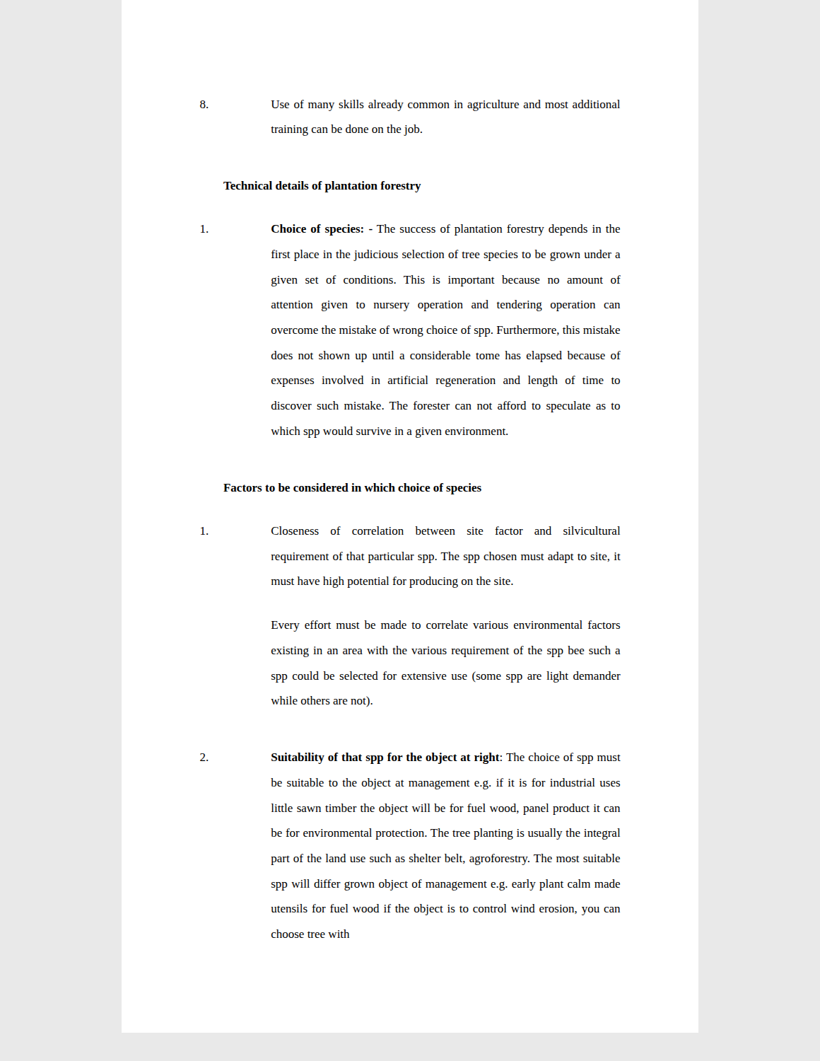8.
Use of many skills already common in agriculture and most additional training can be done on the job.
Technical details of plantation forestry
1.
Choice of species: - The success of plantation forestry depends in the first place in the judicious selection of tree species to be grown under a given set of conditions. This is important because no amount of attention given to nursery operation and tendering operation can overcome the mistake of wrong choice of spp. Furthermore, this mistake does not shown up until a considerable tome has elapsed because of expenses involved in artificial regeneration and length of time to discover such mistake. The forester can not afford to speculate as to which spp would survive in a given environment.
Factors to be considered in which choice of species
1.
Closeness of correlation between site factor and silvicultural requirement of that particular spp. The spp chosen must adapt to site, it must have high potential for producing on the site.
Every effort must be made to correlate various environmental factors existing in an area with the various requirement of the spp bee such a spp could be selected for extensive use (some spp are light demander while others are not).
2.
Suitability of that spp for the object at right: The choice of spp must be suitable to the object at management e.g. if it is for industrial uses little sawn timber the object will be for fuel wood, panel product it can be for environmental protection. The tree planting is usually the integral part of the land use such as shelter belt, agroforestry. The most suitable spp will differ grown object of management e.g. early plant calm made utensils for fuel wood if the object is to control wind erosion, you can choose tree with